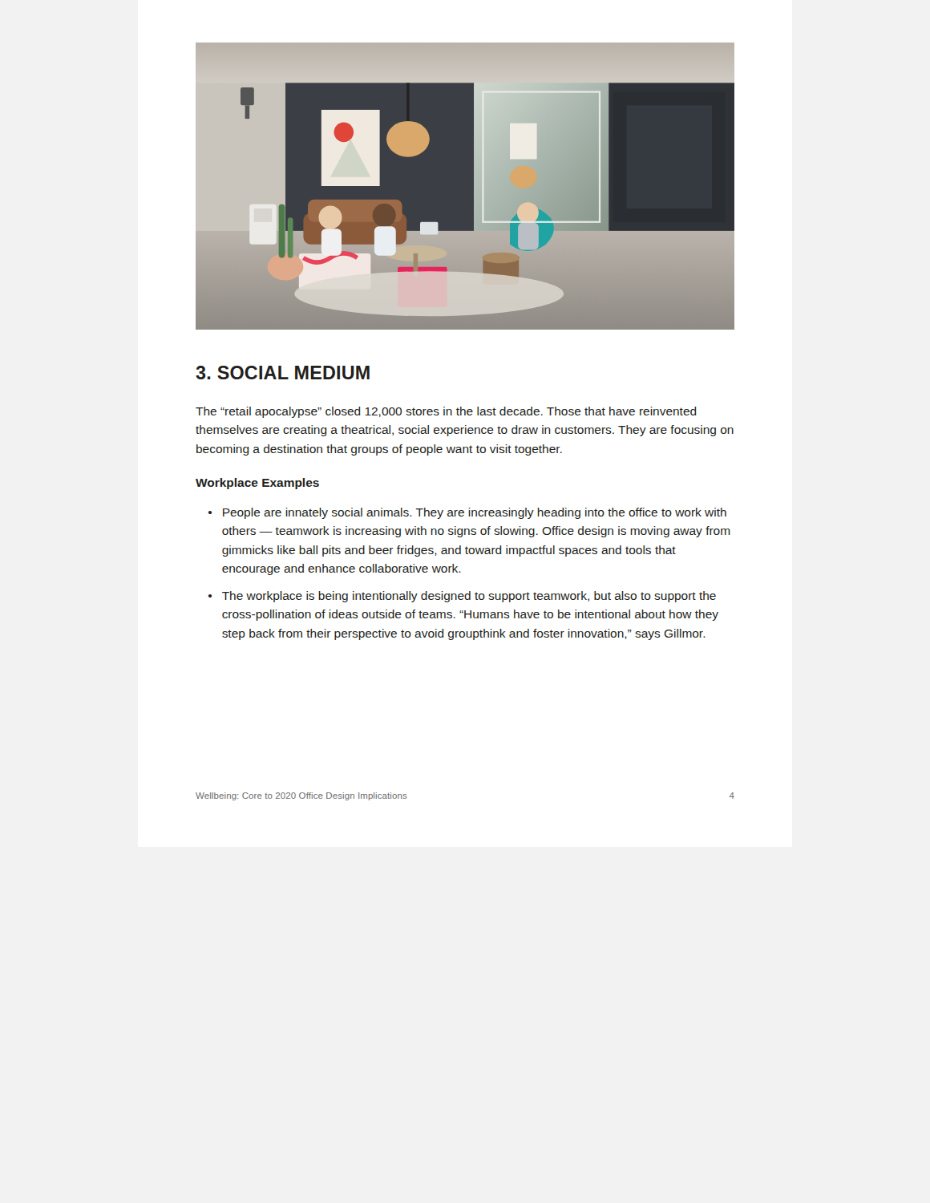3. SOCIAL MEDIUM
The “retail apocalypse” closed 12,000 stores in the last decade. Those that have reinvented themselves are creating a theatrical, social experience to draw in customers. They are focusing on becoming a destination that groups of people want to visit together.
Workplace Examples
People are innately social animals. They are increasingly heading into the office to work with others — teamwork is increasing with no signs of slowing. Office design is moving away from gimmicks like ball pits and beer fridges, and toward impactful spaces and tools that encourage and enhance collaborative work.
The workplace is being intentionally designed to support teamwork, but also to support the cross-pollination of ideas outside of teams. “Humans have to be intentional about how they step back from their perspective to avoid groupthink and foster innovation,” says Gillmor.
Wellbeing: Core to 2020 Office Design Implications 4